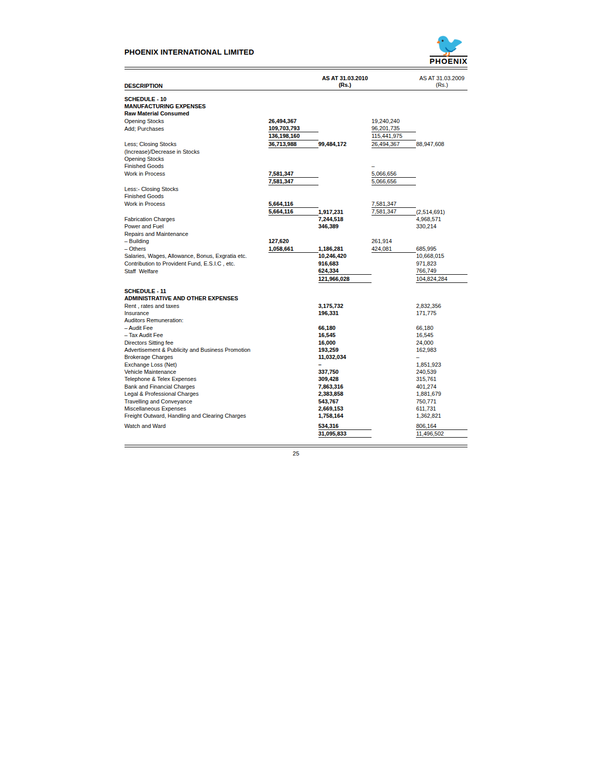PHOENIX INTERNATIONAL LIMITED
🐦
PHOENIX
| DESCRIPTION | | AS AT 31.03.2010 (Rs.) | | AS AT 31.03.2009 (Rs.) |
| SCHEDULE - 10 | | | | |
| MANUFACTURING EXPENSES | | | | |
| Raw Material Consumed | | | | |
| Opening Stocks | 26,494,367 | | 19,240,240 | |
| Add; Purchases | 109,703,793 | | 96,201,735 | |
| | 136,198,160 | | 115,441,975 | |
| Less; Closing Stocks | 36,713,988 | 99,484,172 | 26,494,367 | 88,947,608 |
| (Increase)/Decrease in Stocks | | | | |
| Opening Stocks | | | | |
| Finished Goods | | | – | |
| Work in Process | 7,581,347 | | 5,066,656 | |
| | 7,581,347 | | 5,066,656 | |
| Less:- Closing Stocks | | | | |
| Finished Goods | | | | |
| Work in Process | 5,664,116 | | 7,581,347 | |
| | 5,664,116 | 1,917,231 | 7,581,347 | (2,514,691) |
| Fabrication Charges | | 7,244,518 | | 4,968,571 |
| Power and Fuel | | 346,389 | | 330,214 |
| Repairs and Maintenance | | | | |
| – Building | 127,620 | | 261,914 | |
| – Others | 1,058,661 | 1,186,281 | 424,081 | 685,995 |
| Salaries, Wages, Allowance, Bonus, Exgratia etc. | | 10,246,420 | | 10,668,015 |
| Contribution to Provident Fund, E.S.I.C , etc. | | 916,683 | | 971,823 |
| Staff Welfare | | 624,334 | | 766,749 |
| | | 121,966,028 | | 104,824,284 |
| SCHEDULE - 11 | | | | |
| ADMINISTRATIVE AND OTHER EXPENSES | | | | |
| Rent , rates and taxes | | 3,175,732 | | 2,832,356 |
| Insurance | | 196,331 | | 171,775 |
| Auditors Remuneration: | | | | |
| – Audit Fee | | 66,180 | | 66,180 |
| – Tax Audit Fee | | 16,545 | | 16,545 |
| Directors Sitting fee | | 16,000 | | 24,000 |
| Advertisement & Publicity and Business Promotion | | 193,259 | | 162,983 |
| Brokerage Charges | | 11,032,034 | | – |
| Exchange Loss (Net) | | – | | 1,851,923 |
| Vehicle Maintenance | | 337,750 | | 240,539 |
| Telephone & Telex Expenses | | 309,428 | | 315,761 |
| Bank and Financial Charges | | 7,863,316 | | 401,274 |
| Legal & Professional Charges | | 2,383,858 | | 1,881,679 |
| Travelling and Conveyance | | 543,767 | | 750,771 |
| Miscellaneous Expenses | | 2,669,153 | | 611,731 |
| Freight Outward, Handling and Clearing Charges | | 1,758,164 | | 1,362,821 |
| Watch and Ward | | 534,316 | | 806,164 |
| | | 31,095,833 | | 11,496,502 |
25